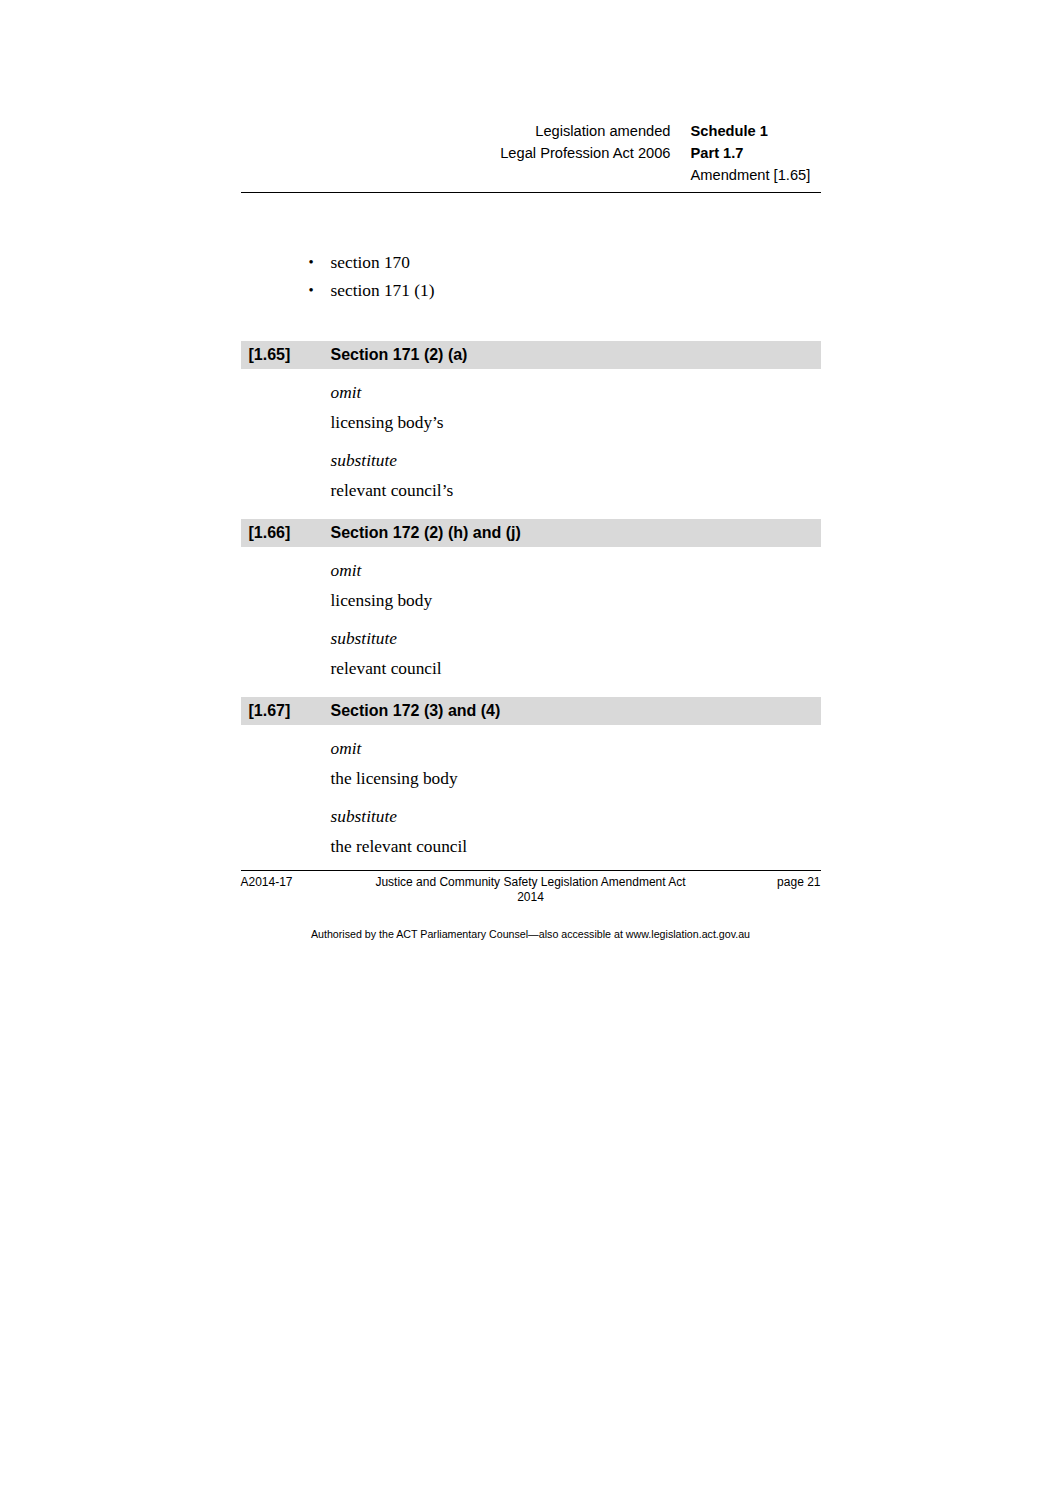Legislation amended
Legal Profession Act 2006
Schedule 1
Part 1.7
Amendment [1.65]
section 170
section 171 (1)
[1.65]
Section 171 (2) (a)
omit
licensing body’s
substitute
relevant council’s
[1.66]
Section 172 (2) (h) and (j)
omit
licensing body
substitute
relevant council
[1.67]
Section 172 (3) and (4)
omit
the licensing body
substitute
the relevant council
A2014-17
Justice and Community Safety Legislation Amendment Act
2014
page 21
Authorised by the ACT Parliamentary Counsel—also accessible at www.legislation.act.gov.au